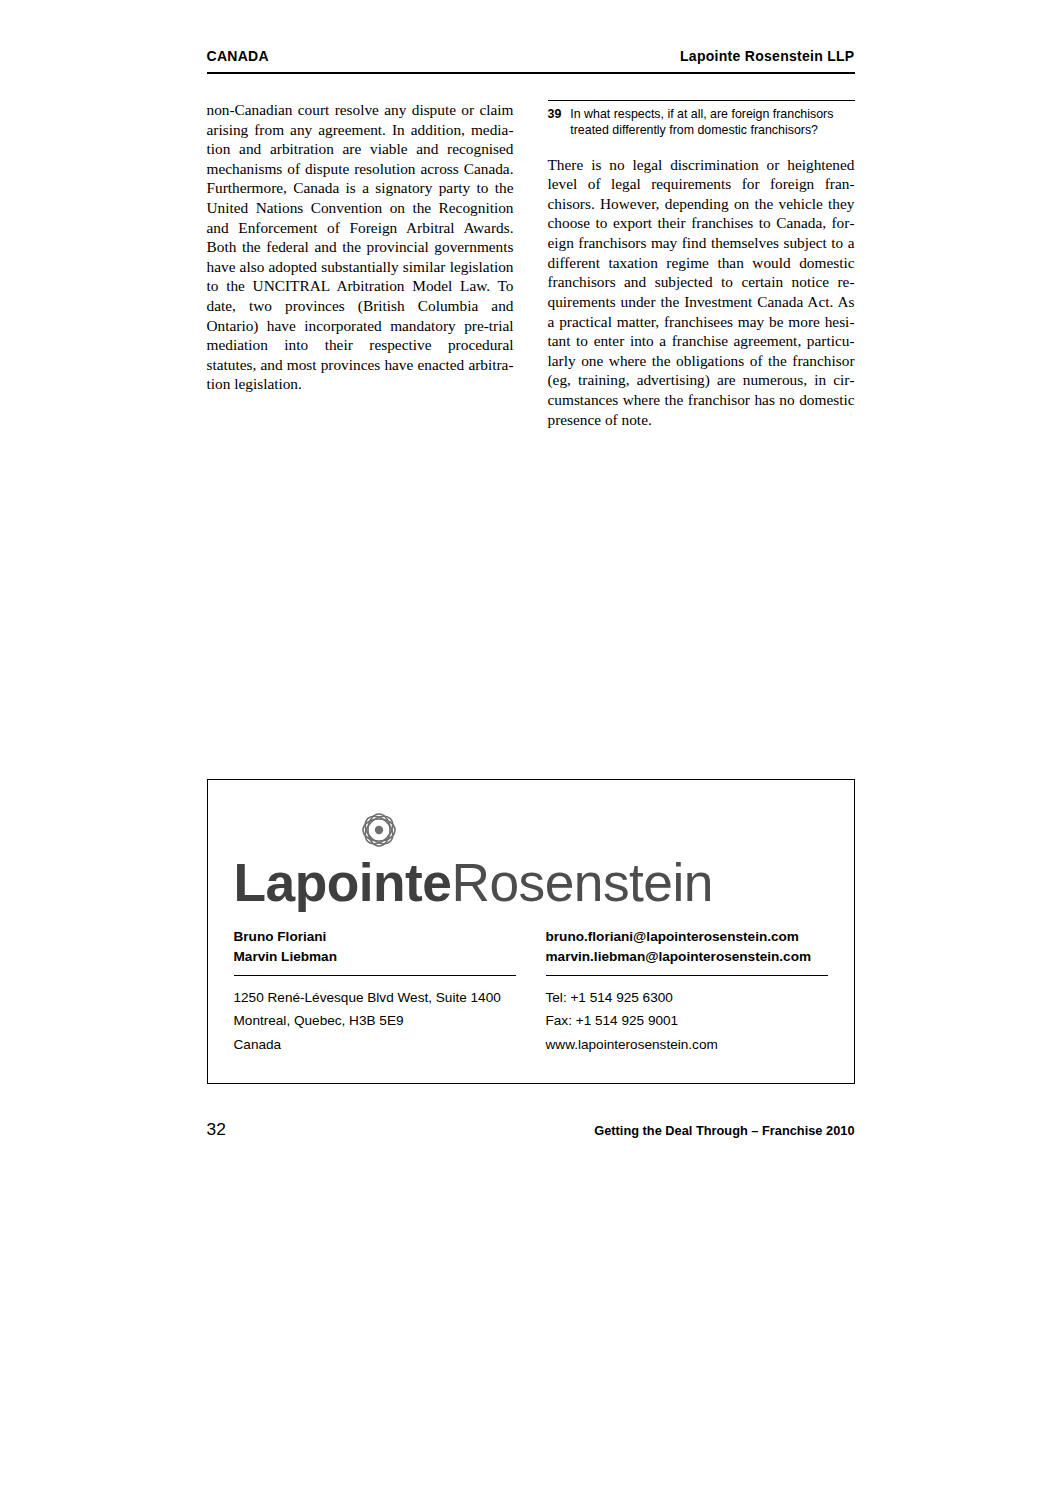Canada
Lapointe Rosenstein LLP
non-Canadian court resolve any dispute or claim arising from any agreement. In addition, mediation and arbitration are viable and recognised mechanisms of dispute resolution across Canada. Furthermore, Canada is a signatory party to the United Nations Convention on the Recognition and Enforcement of Foreign Arbitral Awards. Both the federal and the provincial governments have also adopted substantially similar legislation to the UNCITRAL Arbitration Model Law. To date, two provinces (British Columbia and Ontario) have incorporated mandatory pre-trial mediation into their respective procedural statutes, and most provinces have enacted arbitration legislation.
39
In what respects, if at all, are foreign franchisors treated differently from domestic franchisors?
There is no legal discrimination or heightened level of legal requirements for foreign franchisors. However, depending on the vehicle they choose to export their franchises to Canada, foreign franchisors may find themselves subject to a different taxation regime than would domestic franchisors and subjected to certain notice requirements under the Investment Canada Act. As a practical matter, franchisees may be more hesitant to enter into a franchise agreement, particularly one where the obligations of the franchisor (eg, training, advertising) are numerous, in circumstances where the franchisor has no domestic presence of note.
Lapointe Rosenstein
Bruno Floriani
Marvin Liebman
1250 René-Lévesque Blvd West, Suite 1400
Montreal, Quebec, H3B 5E9
Canada
bruno.floriani@lapointerosenstein.com
marvin.liebman@lapointerosenstein.com
Tel: +1 514 925 6300
Fax: +1 514 925 9001
www.lapointerosenstein.com
32
Getting the Deal Through – Franchise 2010